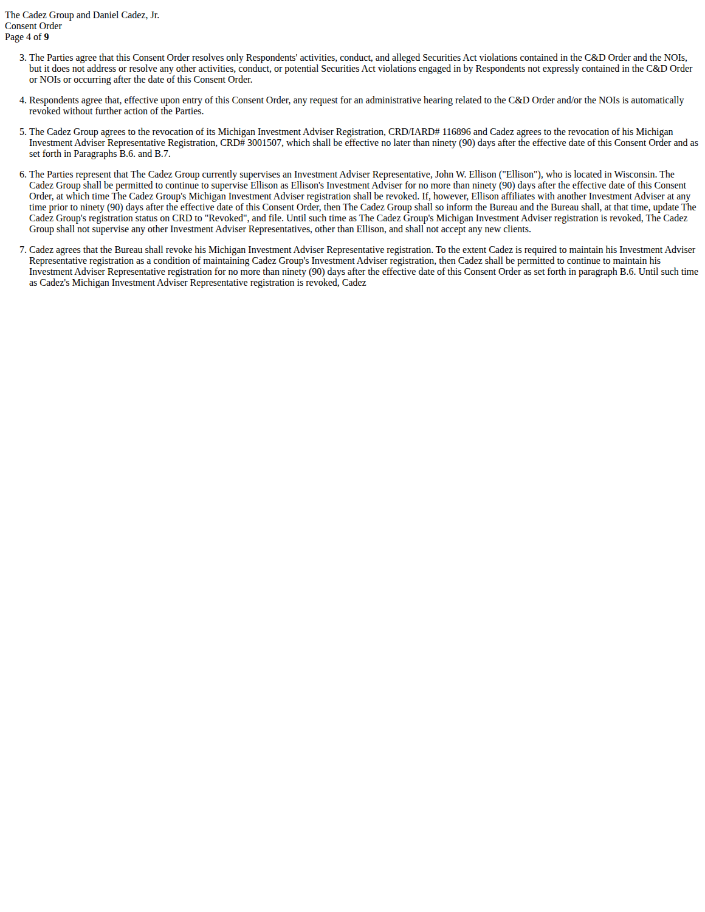The Cadez Group and Daniel Cadez, Jr.
Consent Order
Page 4 of 9
The Parties agree that this Consent Order resolves only Respondents' activities, conduct, and alleged Securities Act violations contained in the C&D Order and the NOIs, but it does not address or resolve any other activities, conduct, or potential Securities Act violations engaged in by Respondents not expressly contained in the C&D Order or NOIs or occurring after the date of this Consent Order.
Respondents agree that, effective upon entry of this Consent Order, any request for an administrative hearing related to the C&D Order and/or the NOIs is automatically revoked without further action of the Parties.
The Cadez Group agrees to the revocation of its Michigan Investment Adviser Registration, CRD/IARD# 116896 and Cadez agrees to the revocation of his Michigan Investment Adviser Representative Registration, CRD# 3001507, which shall be effective no later than ninety (90) days after the effective date of this Consent Order and as set forth in Paragraphs B.6. and B.7.
The Parties represent that The Cadez Group currently supervises an Investment Adviser Representative, John W. Ellison ("Ellison"), who is located in Wisconsin. The Cadez Group shall be permitted to continue to supervise Ellison as Ellison's Investment Adviser for no more than ninety (90) days after the effective date of this Consent Order, at which time The Cadez Group's Michigan Investment Adviser registration shall be revoked. If, however, Ellison affiliates with another Investment Adviser at any time prior to ninety (90) days after the effective date of this Consent Order, then The Cadez Group shall so inform the Bureau and the Bureau shall, at that time, update The Cadez Group's registration status on CRD to "Revoked", and file. Until such time as The Cadez Group's Michigan Investment Adviser registration is revoked, The Cadez Group shall not supervise any other Investment Adviser Representatives, other than Ellison, and shall not accept any new clients.
Cadez agrees that the Bureau shall revoke his Michigan Investment Adviser Representative registration. To the extent Cadez is required to maintain his Investment Adviser Representative registration as a condition of maintaining Cadez Group's Investment Adviser registration, then Cadez shall be permitted to continue to maintain his Investment Adviser Representative registration for no more than ninety (90) days after the effective date of this Consent Order as set forth in paragraph B.6. Until such time as Cadez's Michigan Investment Adviser Representative registration is revoked, Cadez